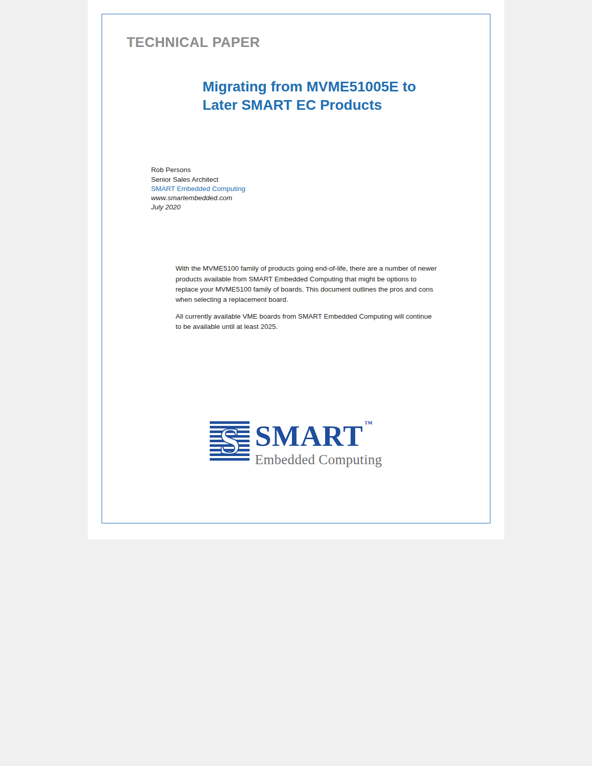TECHNICAL PAPER
Migrating from MVME51005E to Later SMART EC Products
Rob Persons
Senior Sales Architect
SMART Embedded Computing
www.smartembedded.com
July 2020
With the MVME5100 family of products going end-of-life, there are a number of newer products available from SMART Embedded Computing that might be options to replace your MVME5100 family of boards. This document outlines the pros and cons when selecting a replacement board.
All currently available VME boards from SMART Embedded Computing will continue to be available until at least 2025.
S
SMART™
Embedded Computing